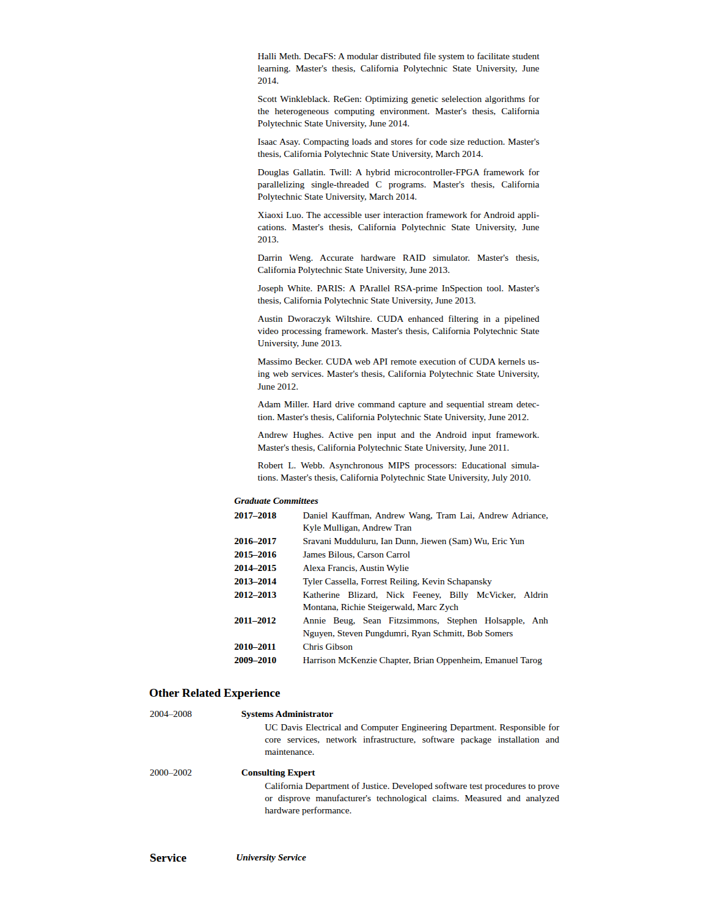Halli Meth. DecaFS: A modular distributed file system to facilitate student learning. Master's thesis, California Polytechnic State University, June 2014.
Scott Winkleblack. ReGen: Optimizing genetic selelection algorithms for the heterogeneous computing environment. Master's thesis, California Polytechnic State University, June 2014.
Isaac Asay. Compacting loads and stores for code size reduction. Master's thesis, California Polytechnic State University, March 2014.
Douglas Gallatin. Twill: A hybrid microcontroller-FPGA framework for parallelizing single-threaded C programs. Master's thesis, California Polytechnic State University, March 2014.
Xiaoxi Luo. The accessible user interaction framework for Android applications. Master's thesis, California Polytechnic State University, June 2013.
Darrin Weng. Accurate hardware RAID simulator. Master's thesis, California Polytechnic State University, June 2013.
Joseph White. PARIS: A PArallel RSA-prime InSpection tool. Master's thesis, California Polytechnic State University, June 2013.
Austin Dworaczyk Wiltshire. CUDA enhanced filtering in a pipelined video processing framework. Master's thesis, California Polytechnic State University, June 2013.
Massimo Becker. CUDA web API remote execution of CUDA kernels using web services. Master's thesis, California Polytechnic State University, June 2012.
Adam Miller. Hard drive command capture and sequential stream detection. Master's thesis, California Polytechnic State University, June 2012.
Andrew Hughes. Active pen input and the Android input framework. Master's thesis, California Polytechnic State University, June 2011.
Robert L. Webb. Asynchronous MIPS processors: Educational simulations. Master's thesis, California Polytechnic State University, July 2010.
Graduate Committees
| 2017–2018 | Daniel Kauffman, Andrew Wang, Tram Lai, Andrew Adriance, Kyle Mulligan, Andrew Tran |
| 2016–2017 | Sravani Mudduluru, Ian Dunn, Jiewen (Sam) Wu, Eric Yun |
| 2015–2016 | James Bilous, Carson Carrol |
| 2014–2015 | Alexa Francis, Austin Wylie |
| 2013–2014 | Tyler Cassella, Forrest Reiling, Kevin Schapansky |
| 2012–2013 | Katherine Blizard, Nick Feeney, Billy McVicker, Aldrin Montana, Richie Steigerwald, Marc Zych |
| 2011–2012 | Annie Beug, Sean Fitzsimmons, Stephen Holsapple, Anh Nguyen, Steven Pungdumri, Ryan Schmitt, Bob Somers |
| 2010–2011 | Chris Gibson |
| 2009–2010 | Harrison McKenzie Chapter, Brian Oppenheim, Emanuel Tarog |
Other Related Experience
| 2004–2008 | Systems Administrator UC Davis Electrical and Computer Engineering Department. Responsible for core services, network infrastructure, software package installation and maintenance. |
| 2000–2002 | Consulting Expert California Department of Justice. Developed software test procedures to prove or disprove manufacturer's technological claims. Measured and analyzed hardware performance. |
| Service | University Service |